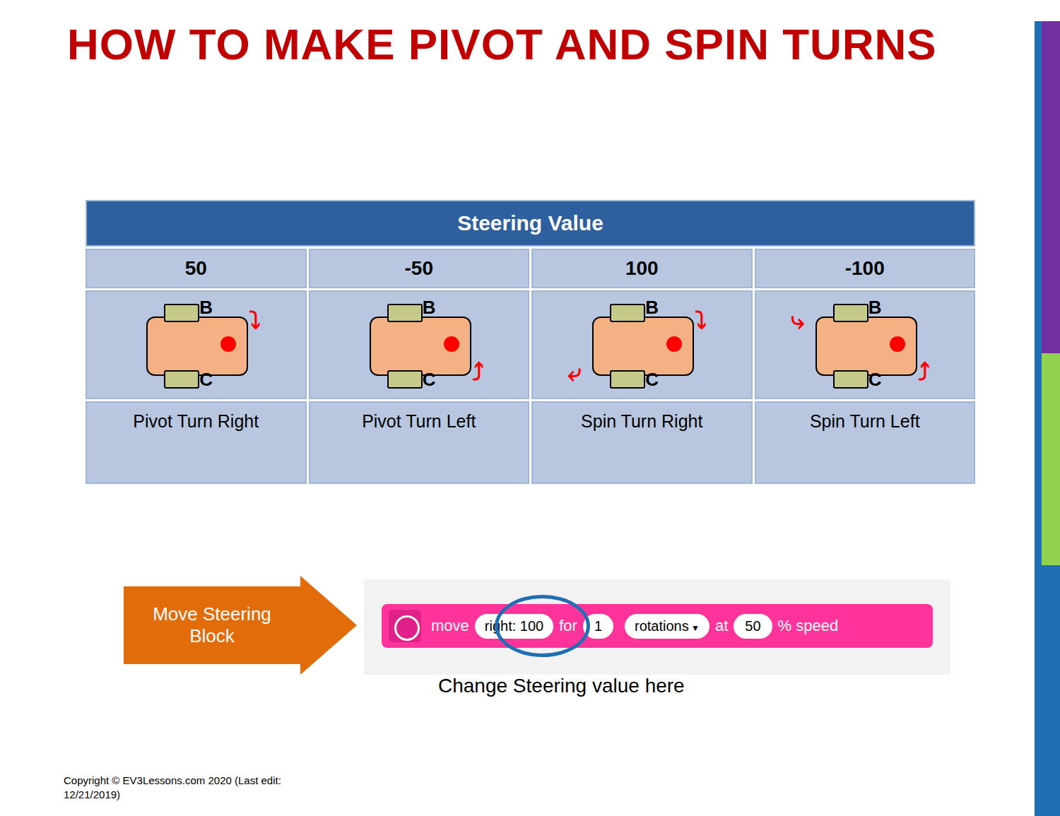How to make pivot and spin turns
| Steering Value |
| --- |
| 50 | -50 | 100 | -100 |
| B C ⤵ | B C ⤴ | B C ⤵ ⤶ | B C ⤷ ⤴ |
| Pivot Turn Right | Pivot Turn Left | Spin Turn Right | Spin Turn Left |
Move Steering
Block
move right: 100 for 1 rotations at 50 % speed
Change Steering value here
Copyright © EV3Lessons.com 2020 (Last edit:
12/21/2019)